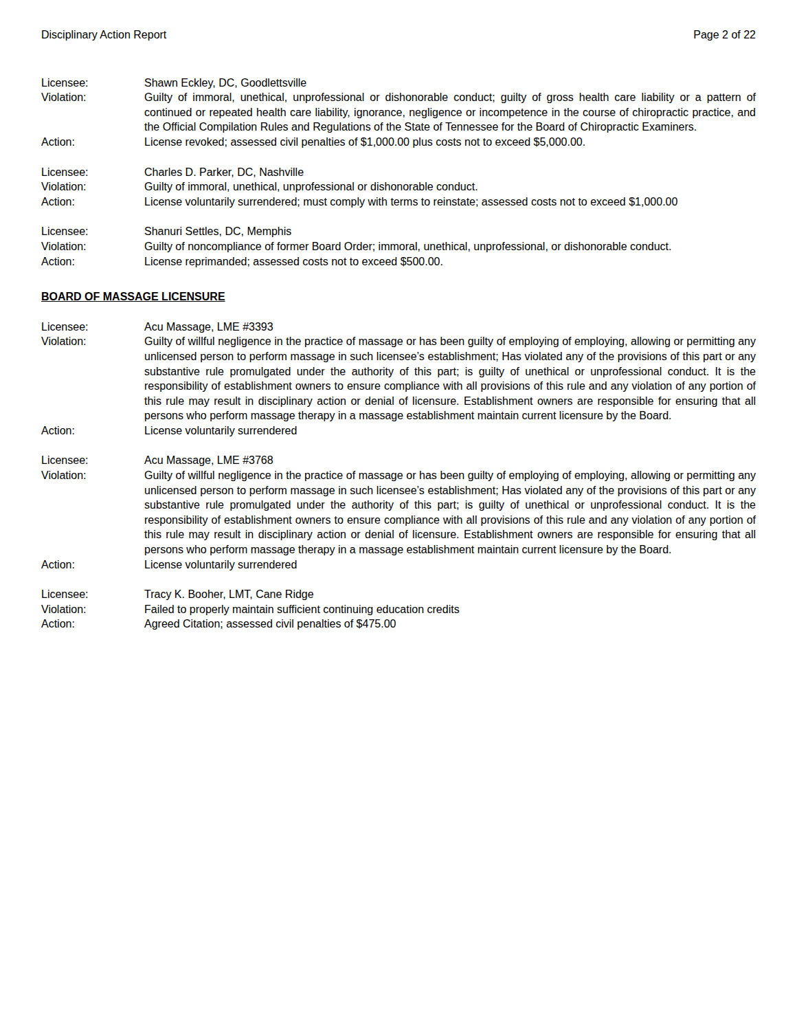Disciplinary Action Report
Page 2 of 22
Licensee:
Shawn Eckley, DC, Goodlettsville
Violation:
Guilty of immoral, unethical, unprofessional or dishonorable conduct; guilty of gross health care liability or a pattern of continued or repeated health care liability, ignorance, negligence or incompetence in the course of chiropractic practice, and the Official Compilation Rules and Regulations of the State of Tennessee for the Board of Chiropractic Examiners.
Action:
License revoked; assessed civil penalties of $1,000.00 plus costs not to exceed $5,000.00.
Licensee:
Charles D. Parker, DC, Nashville
Violation:
Guilty of immoral, unethical, unprofessional or dishonorable conduct.
Action:
License voluntarily surrendered; must comply with terms to reinstate; assessed costs not to exceed $1,000.00
Licensee:
Shanuri Settles, DC, Memphis
Violation:
Guilty of noncompliance of former Board Order; immoral, unethical, unprofessional, or dishonorable conduct.
Action:
License reprimanded; assessed costs not to exceed $500.00.
BOARD OF MASSAGE LICENSURE
Licensee:
Acu Massage, LME #3393
Violation:
Guilty of willful negligence in the practice of massage or has been guilty of employing of employing, allowing or permitting any unlicensed person to perform massage in such licensee’s establishment; Has violated any of the provisions of this part or any substantive rule promulgated under the authority of this part; is guilty of unethical or unprofessional conduct. It is the responsibility of establishment owners to ensure compliance with all provisions of this rule and any violation of any portion of this rule may result in disciplinary action or denial of licensure. Establishment owners are responsible for ensuring that all persons who perform massage therapy in a massage establishment maintain current licensure by the Board.
Action:
License voluntarily surrendered
Licensee:
Acu Massage, LME #3768
Violation:
Guilty of willful negligence in the practice of massage or has been guilty of employing of employing, allowing or permitting any unlicensed person to perform massage in such licensee’s establishment; Has violated any of the provisions of this part or any substantive rule promulgated under the authority of this part; is guilty of unethical or unprofessional conduct. It is the responsibility of establishment owners to ensure compliance with all provisions of this rule and any violation of any portion of this rule may result in disciplinary action or denial of licensure. Establishment owners are responsible for ensuring that all persons who perform massage therapy in a massage establishment maintain current licensure by the Board.
Action:
License voluntarily surrendered
Licensee:
Tracy K. Booher, LMT, Cane Ridge
Violation:
Failed to properly maintain sufficient continuing education credits
Action:
Agreed Citation; assessed civil penalties of $475.00